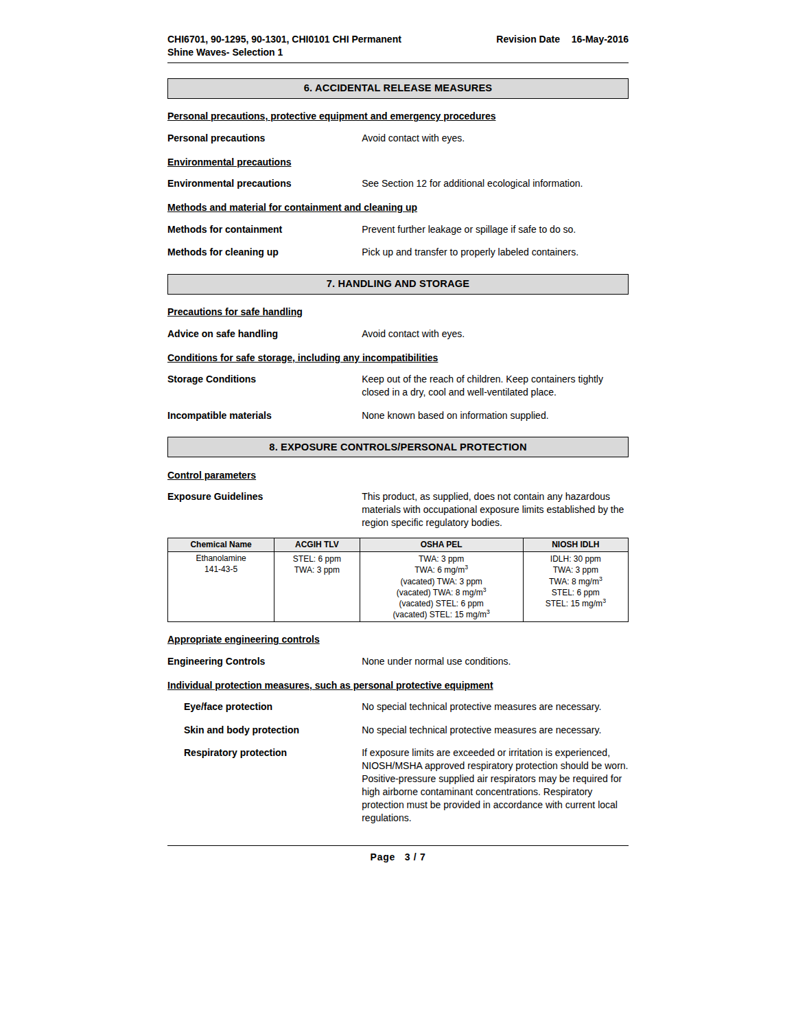CHI6701, 90-1295, 90-1301, CHI0101 CHI Permanent
Shine Waves- Selection 1
Revision Date16-May-2016
6. ACCIDENTAL RELEASE MEASURES
Personal precautions, protective equipment and emergency procedures
Personal precautions
Avoid contact with eyes.
Environmental precautions
Environmental precautions
See Section 12 for additional ecological information.
Methods and material for containment and cleaning up
Methods for containment
Prevent further leakage or spillage if safe to do so.
Methods for cleaning up
Pick up and transfer to properly labeled containers.
7. HANDLING AND STORAGE
Precautions for safe handling
Advice on safe handling
Avoid contact with eyes.
Conditions for safe storage, including any incompatibilities
Storage Conditions
Keep out of the reach of children. Keep containers tightly closed in a dry, cool and well-ventilated place.
Incompatible materials
None known based on information supplied.
8. EXPOSURE CONTROLS/PERSONAL PROTECTION
Control parameters
Exposure Guidelines
This product, as supplied, does not contain any hazardous materials with occupational exposure limits established by the region specific regulatory bodies.
| Chemical Name | ACGIH TLV | OSHA PEL | NIOSH IDLH |
| --- | --- | --- | --- |
| Ethanolamine 141-43-5 | STEL: 6 ppm TWA: 3 ppm | TWA: 3 ppm TWA: 6 mg/m 3 (vacated) TWA: 3 ppm (vacated) TWA: 8 mg/m 3 (vacated) STEL: 6 ppm (vacated) STEL: 15 mg/m 3 | IDLH: 30 ppm TWA: 3 ppm TWA: 8 mg/m 3 STEL: 6 ppm STEL: 15 mg/m 3 |
Appropriate engineering controls
Engineering Controls
None under normal use conditions.
Individual protection measures, such as personal protective equipment
Eye/face protection
No special technical protective measures are necessary.
Skin and body protection
No special technical protective measures are necessary.
Respiratory protection
If exposure limits are exceeded or irritation is experienced, NIOSH/MSHA approved respiratory protection should be worn. Positive-pressure supplied air respirators may be required for high airborne contaminant concentrations. Respiratory protection must be provided in accordance with current local regulations.
Page 3 / 7